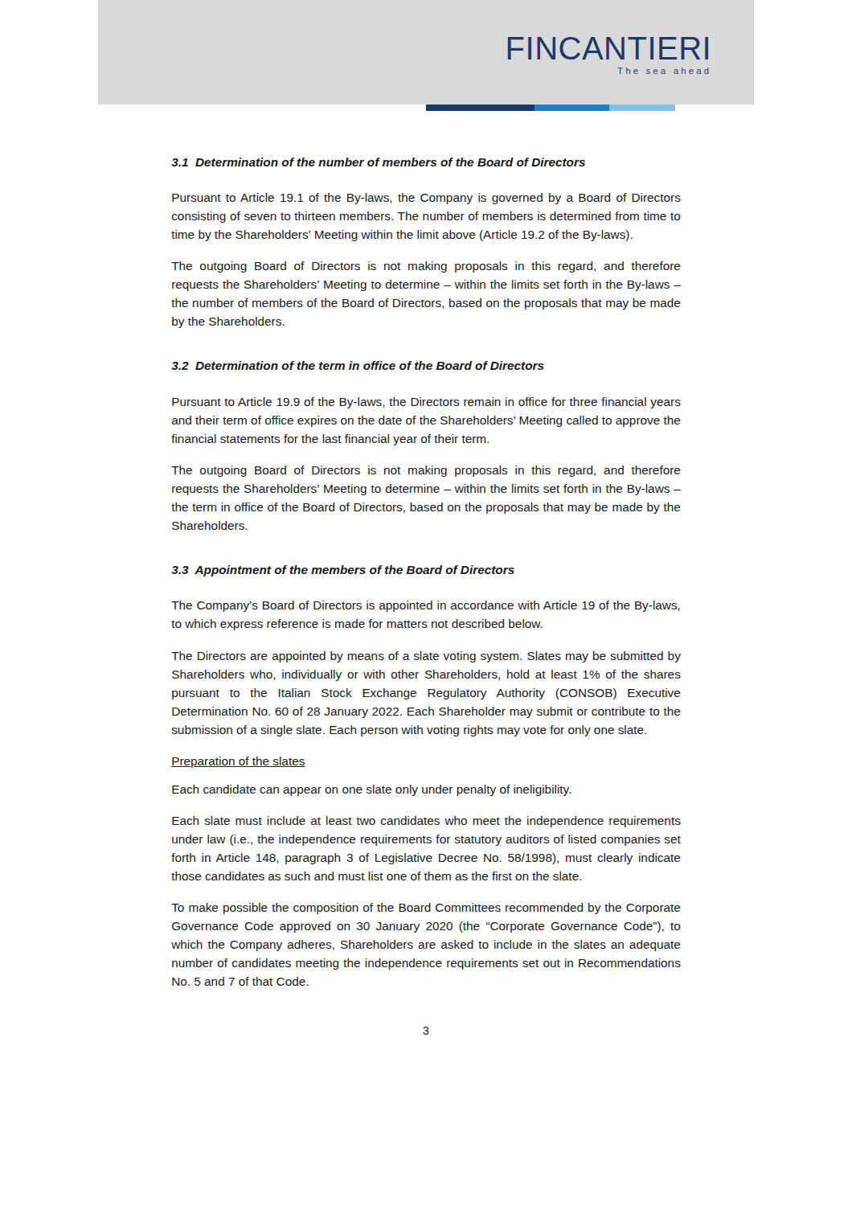FINCANTIERI
The sea ahead
3.1 Determination of the number of members of the Board of Directors
Pursuant to Article 19.1 of the By-laws, the Company is governed by a Board of Directors consisting of seven to thirteen members. The number of members is determined from time to time by the Shareholders’ Meeting within the limit above (Article 19.2 of the By-laws).
The outgoing Board of Directors is not making proposals in this regard, and therefore requests the Shareholders’ Meeting to determine – within the limits set forth in the By-laws – the number of members of the Board of Directors, based on the proposals that may be made by the Shareholders.
3.2 Determination of the term in office of the Board of Directors
Pursuant to Article 19.9 of the By-laws, the Directors remain in office for three financial years and their term of office expires on the date of the Shareholders’ Meeting called to approve the financial statements for the last financial year of their term.
The outgoing Board of Directors is not making proposals in this regard, and therefore requests the Shareholders’ Meeting to determine – within the limits set forth in the By-laws – the term in office of the Board of Directors, based on the proposals that may be made by the Shareholders.
3.3 Appointment of the members of the Board of Directors
The Company’s Board of Directors is appointed in accordance with Article 19 of the By-laws, to which express reference is made for matters not described below.
The Directors are appointed by means of a slate voting system. Slates may be submitted by Shareholders who, individually or with other Shareholders, hold at least 1% of the shares pursuant to the Italian Stock Exchange Regulatory Authority (CONSOB) Executive Determination No. 60 of 28 January 2022. Each Shareholder may submit or contribute to the submission of a single slate. Each person with voting rights may vote for only one slate.
Preparation of the slates
Each candidate can appear on one slate only under penalty of ineligibility.
Each slate must include at least two candidates who meet the independence requirements under law (i.e., the independence requirements for statutory auditors of listed companies set forth in Article 148, paragraph 3 of Legislative Decree No. 58/1998), must clearly indicate those candidates as such and must list one of them as the first on the slate.
To make possible the composition of the Board Committees recommended by the Corporate Governance Code approved on 30 January 2020 (the “Corporate Governance Code”), to which the Company adheres, Shareholders are asked to include in the slates an adequate number of candidates meeting the independence requirements set out in Recommendations No. 5 and 7 of that Code.
3